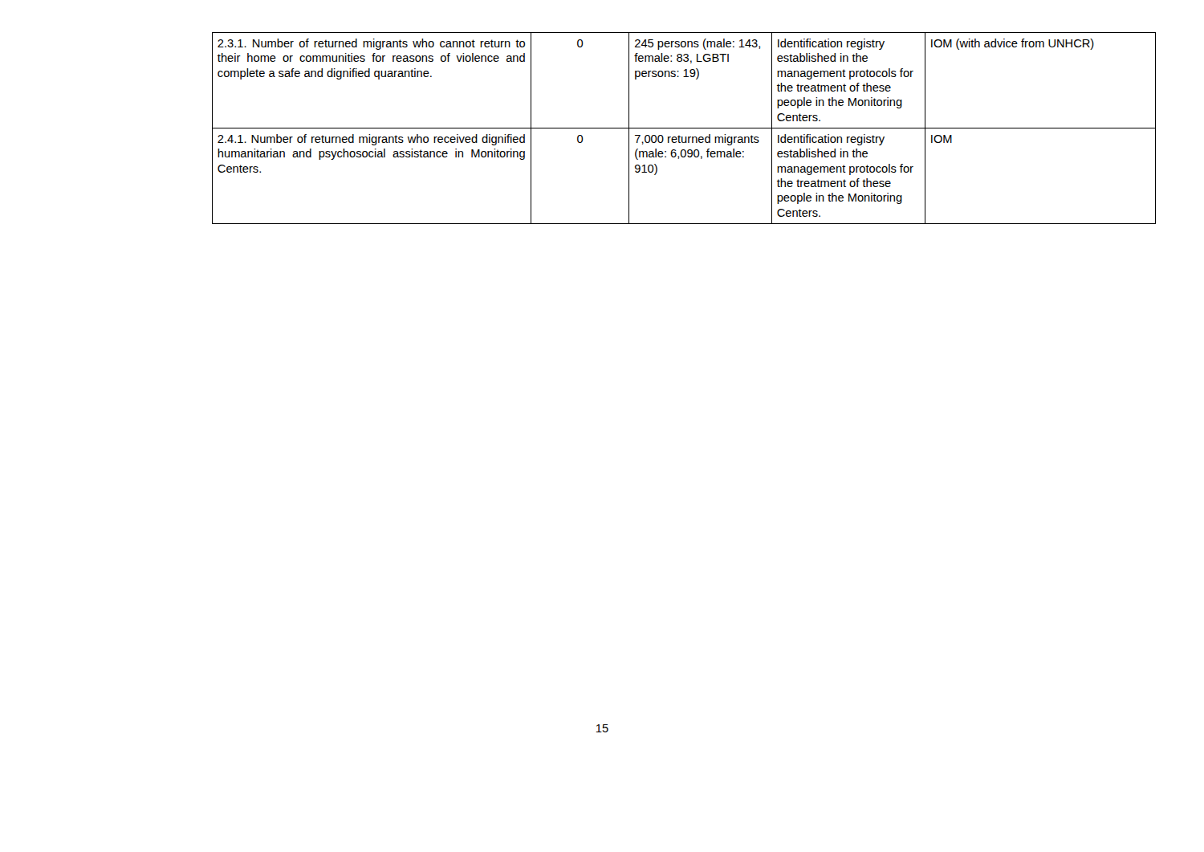| | 2.3.1. Number of returned migrants who cannot return to their home or communities for reasons of violence and complete a safe and dignified quarantine. | 0 | 245 persons (male: 143, female: 83, LGBTI persons: 19) | Identification registry established in the management protocols for the treatment of these people in the Monitoring Centers. | IOM (with advice from UNHCR) |
| | 2.4.1. Number of returned migrants who received dignified humanitarian and psychosocial assistance in Monitoring Centers. | 0 | 7,000 returned migrants (male: 6,090, female: 910) | Identification registry established in the management protocols for the treatment of these people in the Monitoring Centers. | IOM |
15